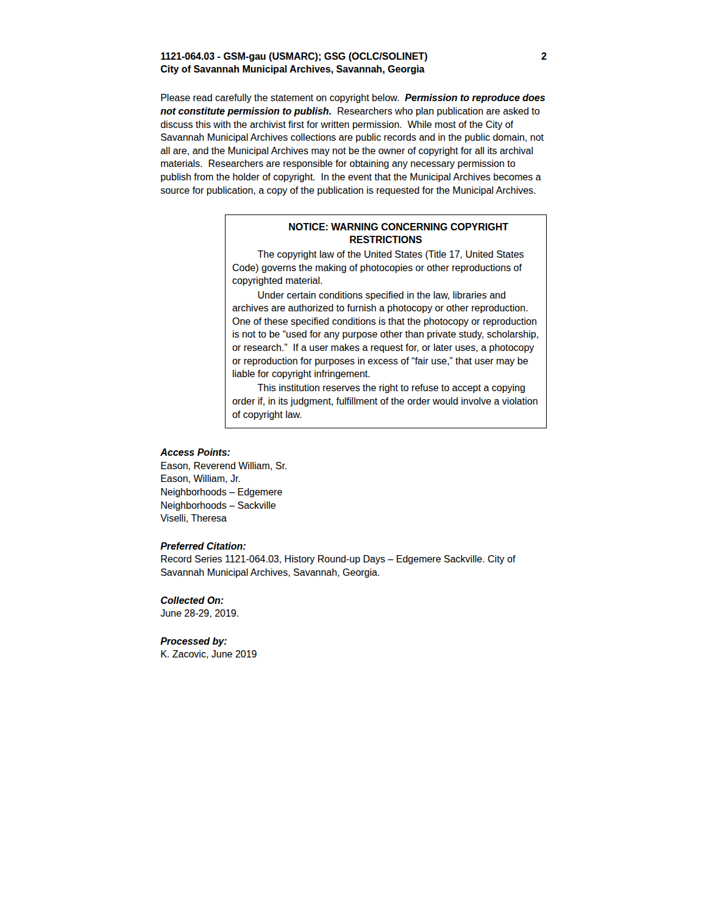1121-064.03 - GSM-gau (USMARC); GSG (OCLC/SOLINET) 2
City of Savannah Municipal Archives, Savannah, Georgia
Please read carefully the statement on copyright below. Permission to reproduce does not constitute permission to publish. Researchers who plan publication are asked to discuss this with the archivist first for written permission. While most of the City of Savannah Municipal Archives collections are public records and in the public domain, not all are, and the Municipal Archives may not be the owner of copyright for all its archival materials. Researchers are responsible for obtaining any necessary permission to publish from the holder of copyright. In the event that the Municipal Archives becomes a source for publication, a copy of the publication is requested for the Municipal Archives.
NOTICE: WARNING CONCERNING COPYRIGHT RESTRICTIONS
The copyright law of the United States (Title 17, United States Code) governs the making of photocopies or other reproductions of copyrighted material.
Under certain conditions specified in the law, libraries and archives are authorized to furnish a photocopy or other reproduction. One of these specified conditions is that the photocopy or reproduction is not to be “used for any purpose other than private study, scholarship, or research.” If a user makes a request for, or later uses, a photocopy or reproduction for purposes in excess of “fair use,” that user may be liable for copyright infringement.
This institution reserves the right to refuse to accept a copying order if, in its judgment, fulfillment of the order would involve a violation of copyright law.
Access Points:
Eason, Reverend William, Sr.
Eason, William, Jr.
Neighborhoods – Edgemere
Neighborhoods – Sackville
Viselli, Theresa
Preferred Citation:
Record Series 1121-064.03, History Round-up Days – Edgemere Sackville. City of Savannah Municipal Archives, Savannah, Georgia.
Collected On:
June 28-29, 2019.
Processed by:
K. Zacovic, June 2019